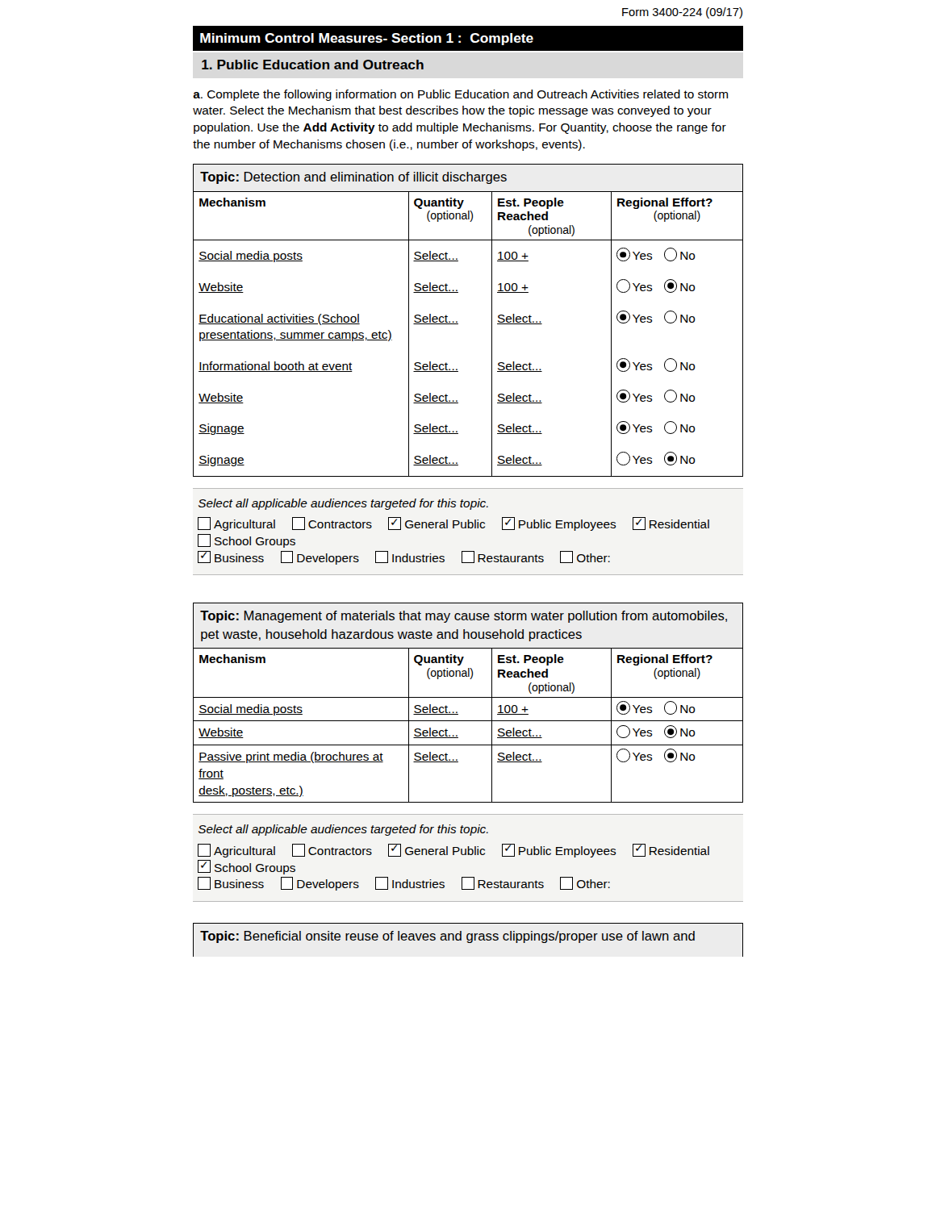Form 3400-224 (09/17)
Minimum Control Measures- Section 1 : Complete
1. Public Education and Outreach
a. Complete the following information on Public Education and Outreach Activities related to storm water. Select the Mechanism that best describes how the topic message was conveyed to your population. Use the Add Activity to add multiple Mechanisms. For Quantity, choose the range for the number of Mechanisms chosen (i.e., number of workshops, events).
Topic: Detection and elimination of illicit discharges
| Mechanism | Quantity (optional) | Est. People Reached (optional) | Regional Effort? (optional) |
| --- | --- | --- | --- |
| Social media posts | Select... | 100 + | Yes No |
| Website | Select... | 100 + | Yes No |
| Educational activities (School presentations, summer camps, etc) | Select... | Select... | Yes No |
| Informational booth at event | Select... | Select... | Yes No |
| Website | Select... | Select... | Yes No |
| Signage | Select... | Select... | Yes No |
| Signage | Select... | Select... | Yes No |
Select all applicable audiences targeted for this topic.
Agricultural Contractors General Public Public Employees Residential School Groups
Business Developers Industries Restaurants Other:
Topic: Management of materials that may cause storm water pollution from automobiles, pet waste, household hazardous waste and household practices
| Mechanism | Quantity (optional) | Est. People Reached (optional) | Regional Effort? (optional) |
| --- | --- | --- | --- |
| Social media posts | Select... | 100 + | Yes No |
| Website | Select... | Select... | Yes No |
| Passive print media (brochures at front desk, posters, etc.) | Select... | Select... | Yes No |
Select all applicable audiences targeted for this topic.
Agricultural Contractors General Public Public Employees Residential School Groups
Business Developers Industries Restaurants Other:
Topic: Beneficial onsite reuse of leaves and grass clippings/proper use of lawn and